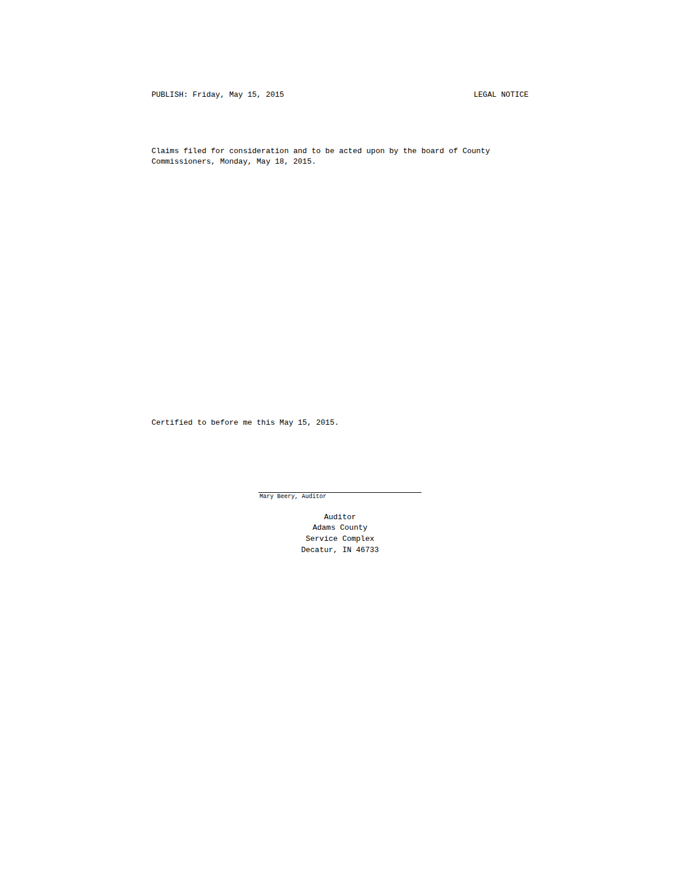PUBLISH: Friday, May 15, 2015 LEGAL NOTICE
Claims filed for consideration and to be acted upon by the board of County Commissioners, Monday, May 18, 2015.
Certified to before me this May 15, 2015.
Mary Beery, Auditor
Auditor
Adams County
Service Complex
Decatur, IN 46733